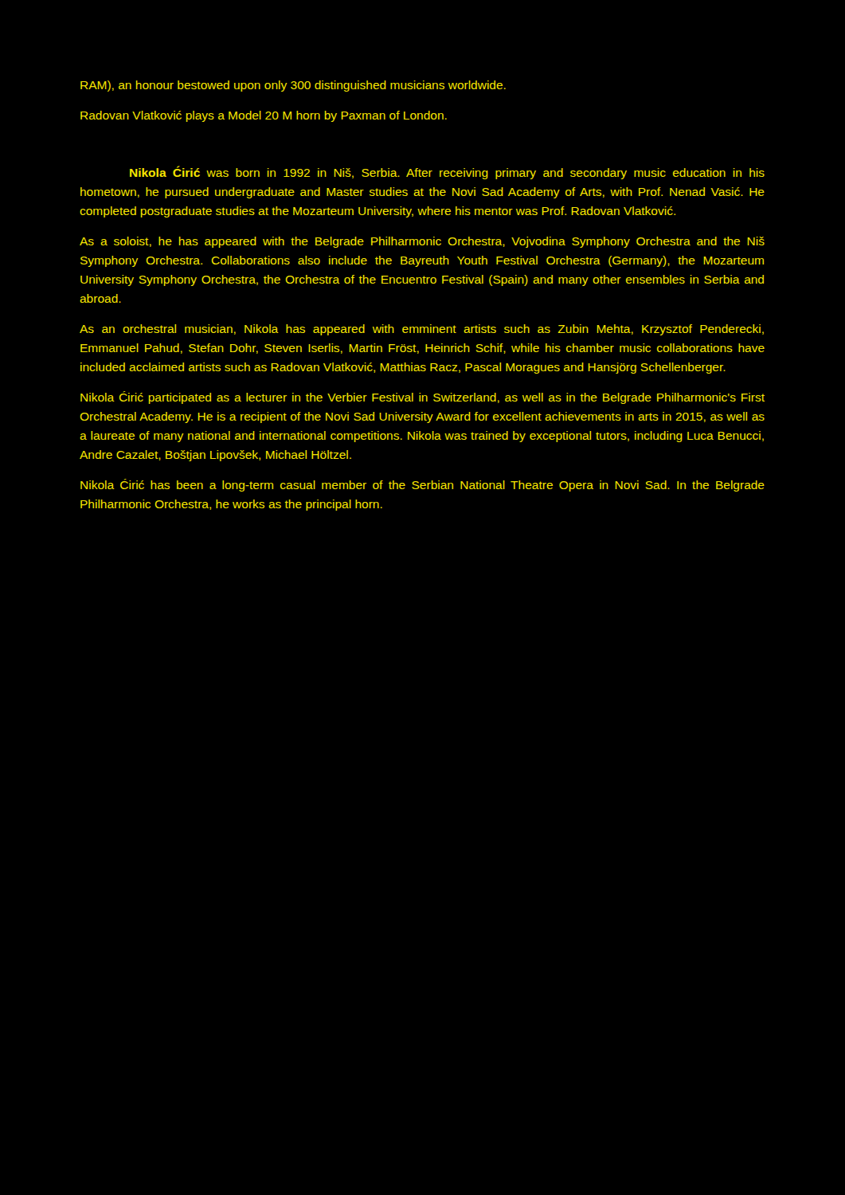RAM), an honour bestowed upon only 300 distinguished musicians worldwide.
Radovan Vlatković plays a Model 20 M horn by Paxman of London.
Nikola Ćirić was born in 1992 in Niš, Serbia. After receiving primary and secondary music education in his hometown, he pursued undergraduate and Master studies at the Novi Sad Academy of Arts, with Prof. Nenad Vasić. He completed postgraduate studies at the Mozarteum University, where his mentor was Prof. Radovan Vlatković.
As a soloist, he has appeared with the Belgrade Philharmonic Orchestra, Vojvodina Symphony Orchestra and the Niš Symphony Orchestra. Collaborations also include the Bayreuth Youth Festival Orchestra (Germany), the Mozarteum University Symphony Orchestra, the Orchestra of the Encuentro Festival (Spain) and many other ensembles in Serbia and abroad.
As an orchestral musician, Nikola has appeared with emminent artists such as Zubin Mehta, Krzysztof Penderecki, Emmanuel Pahud, Stefan Dohr, Steven Iserlis, Martin Fröst, Heinrich Schif, while his chamber music collaborations have included acclaimed artists such as Radovan Vlatković, Matthias Racz, Pascal Moragues and Hansjörg Schellenberger.
Nikola Ćirić participated as a lecturer in the Verbier Festival in Switzerland, as well as in the Belgrade Philharmonic's First Orchestral Academy. He is a recipient of the Novi Sad University Award for excellent achievements in arts in 2015, as well as a laureate of many national and international competitions. Nikola was trained by exceptional tutors, including Luca Benucci, Andre Cazalet, Boštjan Lipovšek, Michael Höltzel.
Nikola Ćirić has been a long-term casual member of the Serbian National Theatre Opera in Novi Sad. In the Belgrade Philharmonic Orchestra, he works as the principal horn.